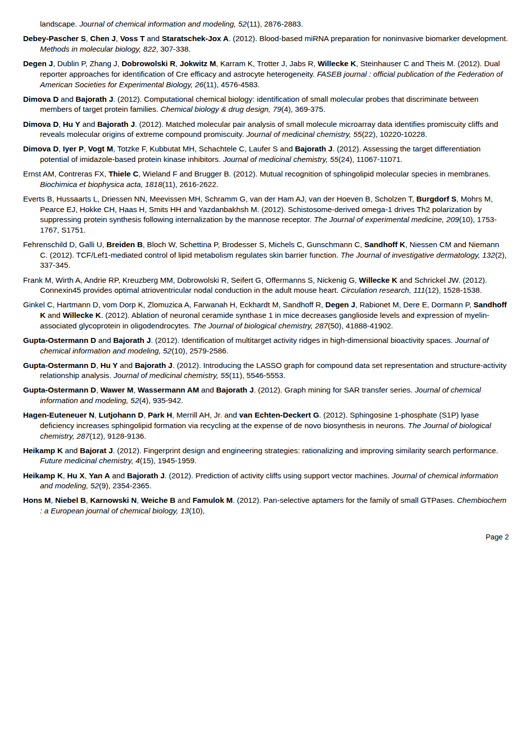landscape. Journal of chemical information and modeling, 52(11), 2876-2883.
Debey-Pascher S, Chen J, Voss T and Staratschek-Jox A. (2012). Blood-based miRNA preparation for noninvasive biomarker development. Methods in molecular biology, 822, 307-338.
Degen J, Dublin P, Zhang J, Dobrowolski R, Jokwitz M, Karram K, Trotter J, Jabs R, Willecke K, Steinhauser C and Theis M. (2012). Dual reporter approaches for identification of Cre efficacy and astrocyte heterogeneity. FASEB journal : official publication of the Federation of American Societies for Experimental Biology, 26(11), 4576-4583.
Dimova D and Bajorath J. (2012). Computational chemical biology: identification of small molecular probes that discriminate between members of target protein families. Chemical biology & drug design, 79(4), 369-375.
Dimova D, Hu Y and Bajorath J. (2012). Matched molecular pair analysis of small molecule microarray data identifies promiscuity cliffs and reveals molecular origins of extreme compound promiscuity. Journal of medicinal chemistry, 55(22), 10220-10228.
Dimova D, Iyer P, Vogt M, Totzke F, Kubbutat MH, Schachtele C, Laufer S and Bajorath J. (2012). Assessing the target differentiation potential of imidazole-based protein kinase inhibitors. Journal of medicinal chemistry, 55(24), 11067-11071.
Ernst AM, Contreras FX, Thiele C, Wieland F and Brugger B. (2012). Mutual recognition of sphingolipid molecular species in membranes. Biochimica et biophysica acta, 1818(11), 2616-2622.
Everts B, Hussaarts L, Driessen NN, Meevissen MH, Schramm G, van der Ham AJ, van der Hoeven B, Scholzen T, Burgdorf S, Mohrs M, Pearce EJ, Hokke CH, Haas H, Smits HH and Yazdanbakhsh M. (2012). Schistosome-derived omega-1 drives Th2 polarization by suppressing protein synthesis following internalization by the mannose receptor. The Journal of experimental medicine, 209(10), 1753-1767, S1751.
Fehrenschild D, Galli U, Breiden B, Bloch W, Schettina P, Brodesser S, Michels C, Gunschmann C, Sandhoff K, Niessen CM and Niemann C. (2012). TCF/Lef1-mediated control of lipid metabolism regulates skin barrier function. The Journal of investigative dermatology, 132(2), 337-345.
Frank M, Wirth A, Andrie RP, Kreuzberg MM, Dobrowolski R, Seifert G, Offermanns S, Nickenig G, Willecke K and Schrickel JW. (2012). Connexin45 provides optimal atrioventricular nodal conduction in the adult mouse heart. Circulation research, 111(12), 1528-1538.
Ginkel C, Hartmann D, vom Dorp K, Zlomuzica A, Farwanah H, Eckhardt M, Sandhoff R, Degen J, Rabionet M, Dere E, Dormann P, Sandhoff K and Willecke K. (2012). Ablation of neuronal ceramide synthase 1 in mice decreases ganglioside levels and expression of myelin-associated glycoprotein in oligodendrocytes. The Journal of biological chemistry, 287(50), 41888-41902.
Gupta-Ostermann D and Bajorath J. (2012). Identification of multitarget activity ridges in high-dimensional bioactivity spaces. Journal of chemical information and modeling, 52(10), 2579-2586.
Gupta-Ostermann D, Hu Y and Bajorath J. (2012). Introducing the LASSO graph for compound data set representation and structure-activity relationship analysis. Journal of medicinal chemistry, 55(11), 5546-5553.
Gupta-Ostermann D, Wawer M, Wassermann AM and Bajorath J. (2012). Graph mining for SAR transfer series. Journal of chemical information and modeling, 52(4), 935-942.
Hagen-Euteneuer N, Lutjohann D, Park H, Merrill AH, Jr. and van Echten-Deckert G. (2012). Sphingosine 1-phosphate (S1P) lyase deficiency increases sphingolipid formation via recycling at the expense of de novo biosynthesis in neurons. The Journal of biological chemistry, 287(12), 9128-9136.
Heikamp K and Bajorat J. (2012). Fingerprint design and engineering strategies: rationalizing and improving similarity search performance. Future medicinal chemistry, 4(15), 1945-1959.
Heikamp K, Hu X, Yan A and Bajorath J. (2012). Prediction of activity cliffs using support vector machines. Journal of chemical information and modeling, 52(9), 2354-2365.
Hons M, Niebel B, Karnowski N, Weiche B and Famulok M. (2012). Pan-selective aptamers for the family of small GTPases. Chembiochem : a European journal of chemical biology, 13(10),
Page 2